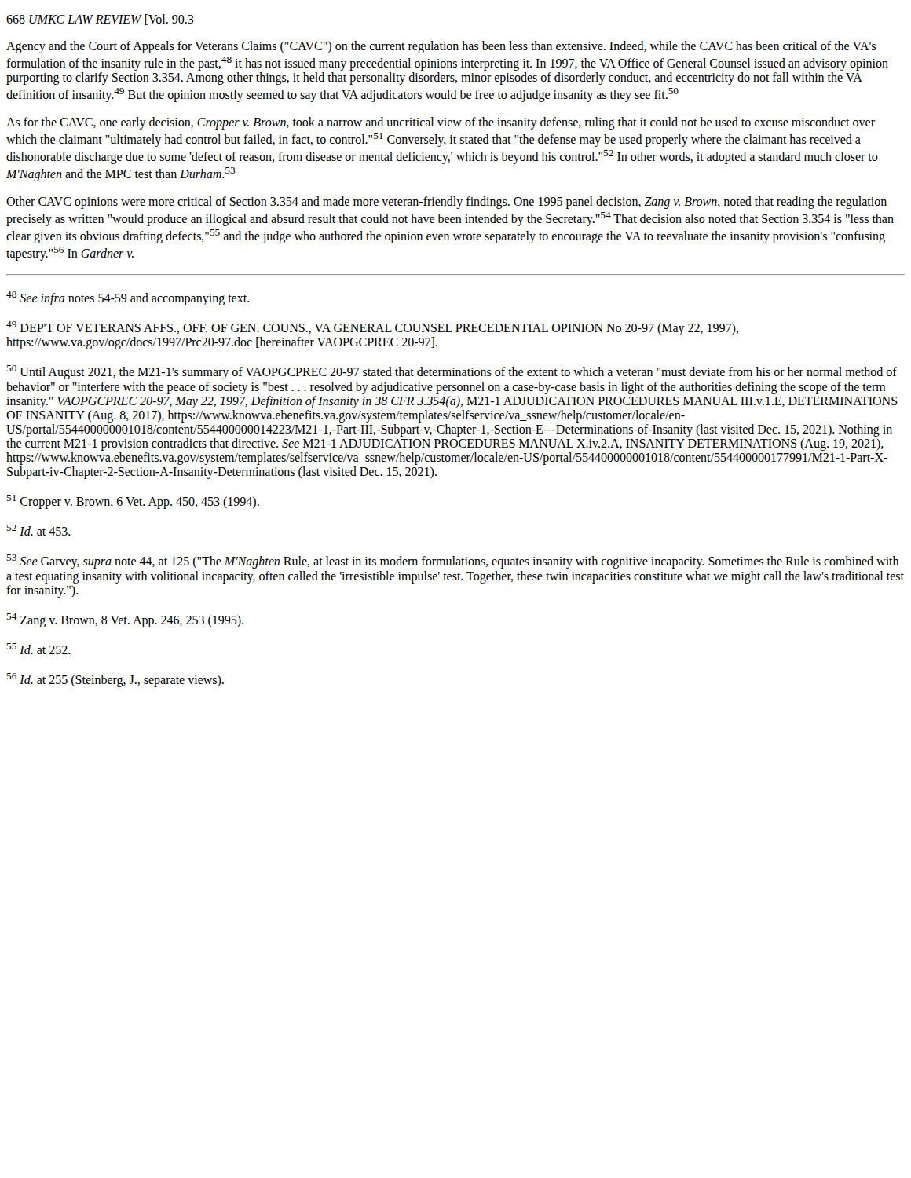668 UMKC LAW REVIEW [Vol. 90.3
Agency and the Court of Appeals for Veterans Claims ("CAVC") on the current regulation has been less than extensive. Indeed, while the CAVC has been critical of the VA's formulation of the insanity rule in the past,48 it has not issued many precedential opinions interpreting it. In 1997, the VA Office of General Counsel issued an advisory opinion purporting to clarify Section 3.354. Among other things, it held that personality disorders, minor episodes of disorderly conduct, and eccentricity do not fall within the VA definition of insanity.49 But the opinion mostly seemed to say that VA adjudicators would be free to adjudge insanity as they see fit.50
As for the CAVC, one early decision, Cropper v. Brown, took a narrow and uncritical view of the insanity defense, ruling that it could not be used to excuse misconduct over which the claimant "ultimately had control but failed, in fact, to control."51 Conversely, it stated that "the defense may be used properly where the claimant has received a dishonorable discharge due to some 'defect of reason, from disease or mental deficiency,' which is beyond his control."52 In other words, it adopted a standard much closer to M'Naghten and the MPC test than Durham.53
Other CAVC opinions were more critical of Section 3.354 and made more veteran-friendly findings. One 1995 panel decision, Zang v. Brown, noted that reading the regulation precisely as written "would produce an illogical and absurd result that could not have been intended by the Secretary."54 That decision also noted that Section 3.354 is "less than clear given its obvious drafting defects,"55 and the judge who authored the opinion even wrote separately to encourage the VA to reevaluate the insanity provision's "confusing tapestry."56 In Gardner v.
48 See infra notes 54-59 and accompanying text.
49 DEP'T OF VETERANS AFFS., OFF. OF GEN. COUNS., VA GENERAL COUNSEL PRECEDENTIAL OPINION No 20-97 (May 22, 1997), https://www.va.gov/ogc/docs/1997/Prc20-97.doc [hereinafter VAOPGCPREC 20-97].
50 Until August 2021, the M21-1's summary of VAOPGCPREC 20-97 stated that determinations of the extent to which a veteran "must deviate from his or her normal method of behavior" or "interfere with the peace of society is "best . . . resolved by adjudicative personnel on a case-by-case basis in light of the authorities defining the scope of the term insanity." VAOPGCPREC 20-97, May 22, 1997, Definition of Insanity in 38 CFR 3.354(a), M21-1 ADJUDICATION PROCEDURES MANUAL III.v.1.E, DETERMINATIONS OF INSANITY (Aug. 8, 2017), https://www.knowva.ebenefits.va.gov/system/templates/selfservice/va_ssnew/help/customer/locale/en-US/portal/554400000001018/content/554400000014223/M21-1,-Part-III,-Subpart-v,-Chapter-1,-Section-E---Determinations-of-Insanity (last visited Dec. 15, 2021). Nothing in the current M21-1 provision contradicts that directive. See M21-1 ADJUDICATION PROCEDURES MANUAL X.iv.2.A, INSANITY DETERMINATIONS (Aug. 19, 2021), https://www.knowva.ebenefits.va.gov/system/templates/selfservice/va_ssnew/help/customer/locale/en-US/portal/554400000001018/content/554400000177991/M21-1-Part-X-Subpart-iv-Chapter-2-Section-A-Insanity-Determinations (last visited Dec. 15, 2021).
51 Cropper v. Brown, 6 Vet. App. 450, 453 (1994).
52 Id. at 453.
53 See Garvey, supra note 44, at 125 ("The M'Naghten Rule, at least in its modern formulations, equates insanity with cognitive incapacity. Sometimes the Rule is combined with a test equating insanity with volitional incapacity, often called the 'irresistible impulse' test. Together, these twin incapacities constitute what we might call the law's traditional test for insanity.").
54 Zang v. Brown, 8 Vet. App. 246, 253 (1995).
55 Id. at 252.
56 Id. at 255 (Steinberg, J., separate views).